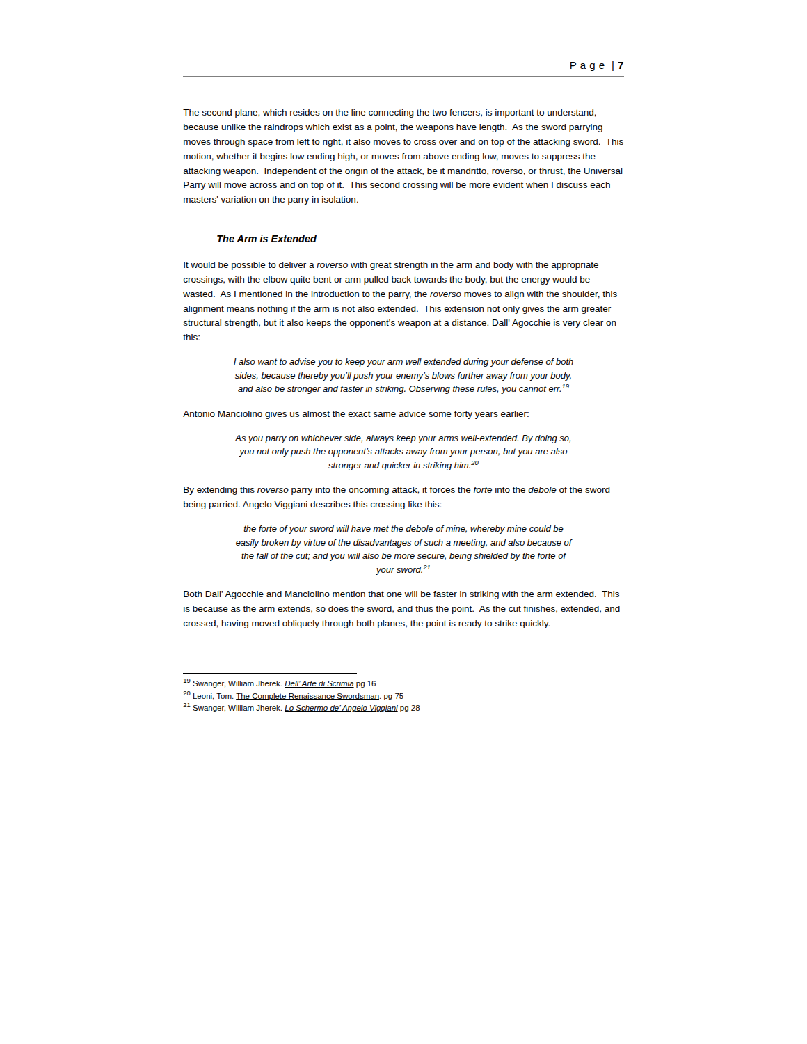P a g e | 7
The second plane, which resides on the line connecting the two fencers, is important to understand, because unlike the raindrops which exist as a point, the weapons have length. As the sword parrying moves through space from left to right, it also moves to cross over and on top of the attacking sword. This motion, whether it begins low ending high, or moves from above ending low, moves to suppress the attacking weapon. Independent of the origin of the attack, be it mandritto, roverso, or thrust, the Universal Parry will move across and on top of it. This second crossing will be more evident when I discuss each masters' variation on the parry in isolation.
The Arm is Extended
It would be possible to deliver a roverso with great strength in the arm and body with the appropriate crossings, with the elbow quite bent or arm pulled back towards the body, but the energy would be wasted. As I mentioned in the introduction to the parry, the roverso moves to align with the shoulder, this alignment means nothing if the arm is not also extended. This extension not only gives the arm greater structural strength, but it also keeps the opponent's weapon at a distance. Dall' Agocchie is very clear on this:
I also want to advise you to keep your arm well extended during your defense of both sides, because thereby you’ll push your enemy’s blows further away from your body, and also be stronger and faster in striking. Observing these rules, you cannot err.19
Antonio Manciolino gives us almost the exact same advice some forty years earlier:
As you parry on whichever side, always keep your arms well-extended. By doing so, you not only push the opponent’s attacks away from your person, but you are also stronger and quicker in striking him.20
By extending this roverso parry into the oncoming attack, it forces the forte into the debole of the sword being parried. Angelo Viggiani describes this crossing like this:
the forte of your sword will have met the debole of mine, whereby mine could be easily broken by virtue of the disadvantages of such a meeting, and also because of the fall of the cut; and you will also be more secure, being shielded by the forte of your sword.21
Both Dall' Agocchie and Manciolino mention that one will be faster in striking with the arm extended. This is because as the arm extends, so does the sword, and thus the point. As the cut finishes, extended, and crossed, having moved obliquely through both planes, the point is ready to strike quickly.
19 Swanger, William Jherek. Dell’ Arte di Scrimia pg 16
20 Leoni, Tom. The Complete Renaissance Swordsman. pg 75
21 Swanger, William Jherek. Lo Schermo de’ Angelo Viggiani pg 28